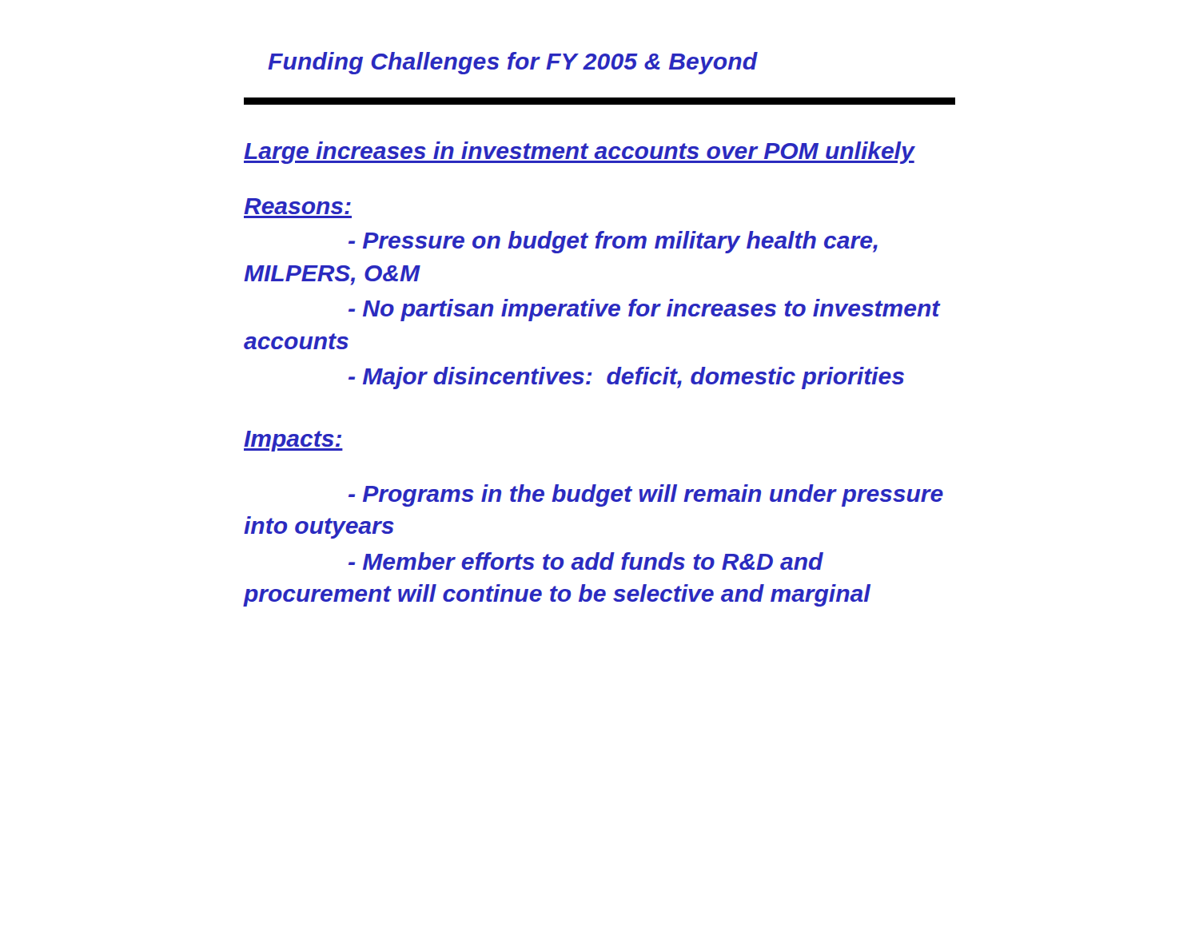Funding Challenges for FY 2005 & Beyond
Large increases in investment accounts over POM unlikely
Reasons:
- Pressure on budget from military health care, MILPERS, O&M
- No partisan imperative for increases to investment accounts
- Major disincentives: deficit, domestic priorities
Impacts:
- Programs in the budget will remain under pressure into outyears
- Member efforts to add funds to R&D and procurement will continue to be selective and marginal